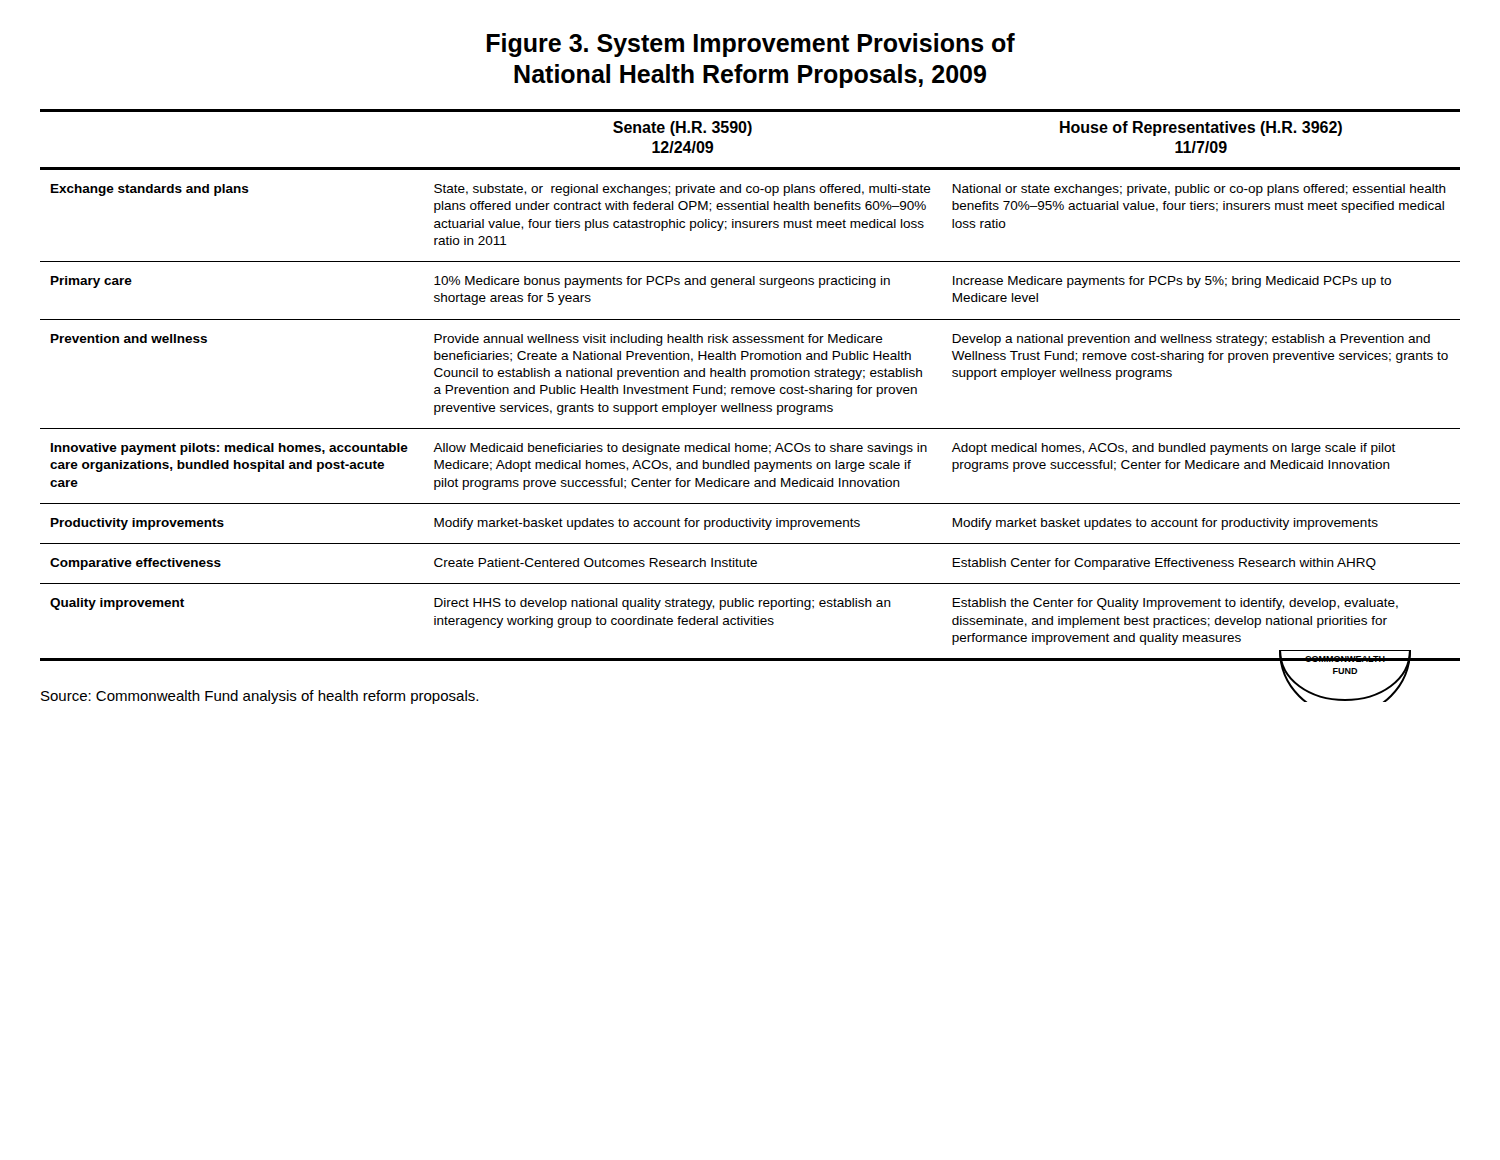Figure 3. System Improvement Provisions of
National Health Reform Proposals, 2009
| | Senate (H.R. 3590) 12/24/09 | House of Representatives (H.R. 3962) 11/7/09 |
| --- | --- | --- |
| Exchange standards and plans | State, substate, or regional exchanges; private and co-op plans offered, multi-state plans offered under contract with federal OPM; essential health benefits 60%–90% actuarial value, four tiers plus catastrophic policy; insurers must meet medical loss ratio in 2011 | National or state exchanges; private, public or co-op plans offered; essential health benefits 70%–95% actuarial value, four tiers; insurers must meet specified medical loss ratio |
| Primary care | 10% Medicare bonus payments for PCPs and general surgeons practicing in shortage areas for 5 years | Increase Medicare payments for PCPs by 5%; bring Medicaid PCPs up to Medicare level |
| Prevention and wellness | Provide annual wellness visit including health risk assessment for Medicare beneficiaries; Create a National Prevention, Health Promotion and Public Health Council to establish a national prevention and health promotion strategy; establish a Prevention and Public Health Investment Fund; remove cost-sharing for proven preventive services, grants to support employer wellness programs | Develop a national prevention and wellness strategy; establish a Prevention and Wellness Trust Fund; remove cost-sharing for proven preventive services; grants to support employer wellness programs |
| Innovative payment pilots: medical homes, accountable care organizations, bundled hospital and post-acute care | Allow Medicaid beneficiaries to designate medical home; ACOs to share savings in Medicare; Adopt medical homes, ACOs, and bundled payments on large scale if pilot programs prove successful; Center for Medicare and Medicaid Innovation | Adopt medical homes, ACOs, and bundled payments on large scale if pilot programs prove successful; Center for Medicare and Medicaid Innovation |
| Productivity improvements | Modify market-basket updates to account for productivity improvements | Modify market basket updates to account for productivity improvements |
| Comparative effectiveness | Create Patient-Centered Outcomes Research Institute | Establish Center for Comparative Effectiveness Research within AHRQ |
| Quality improvement | Direct HHS to develop national quality strategy, public reporting; establish an interagency working group to coordinate federal activities | Establish the Center for Quality Improvement to identify, develop, evaluate, disseminate, and implement best practices; develop national priorities for performance improvement and quality measures |
Source: Commonwealth Fund analysis of health reform proposals.
COMMONWEALTH FUND